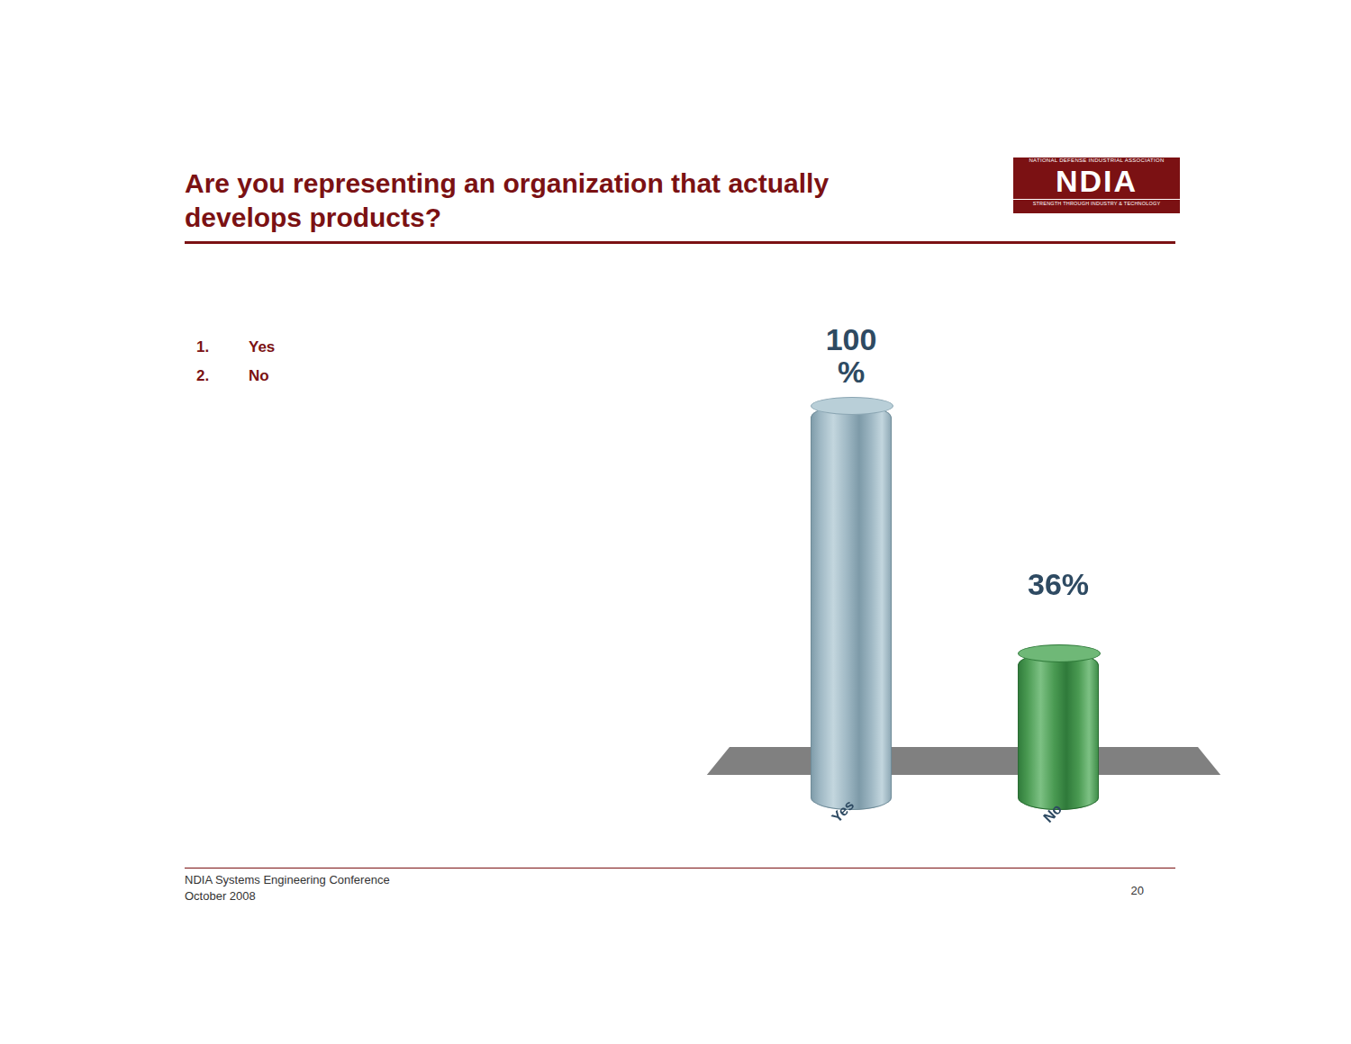Are you representing an organization that actually develops products?
NATIONAL DEFENSE INDUSTRIAL ASSOCIATION
NDIA
STRENGTH THROUGH INDUSTRY & TECHNOLOGY
1. Yes
2. No
100
%
36%
Yes
No
NDIA Systems Engineering Conference
October 2008
20